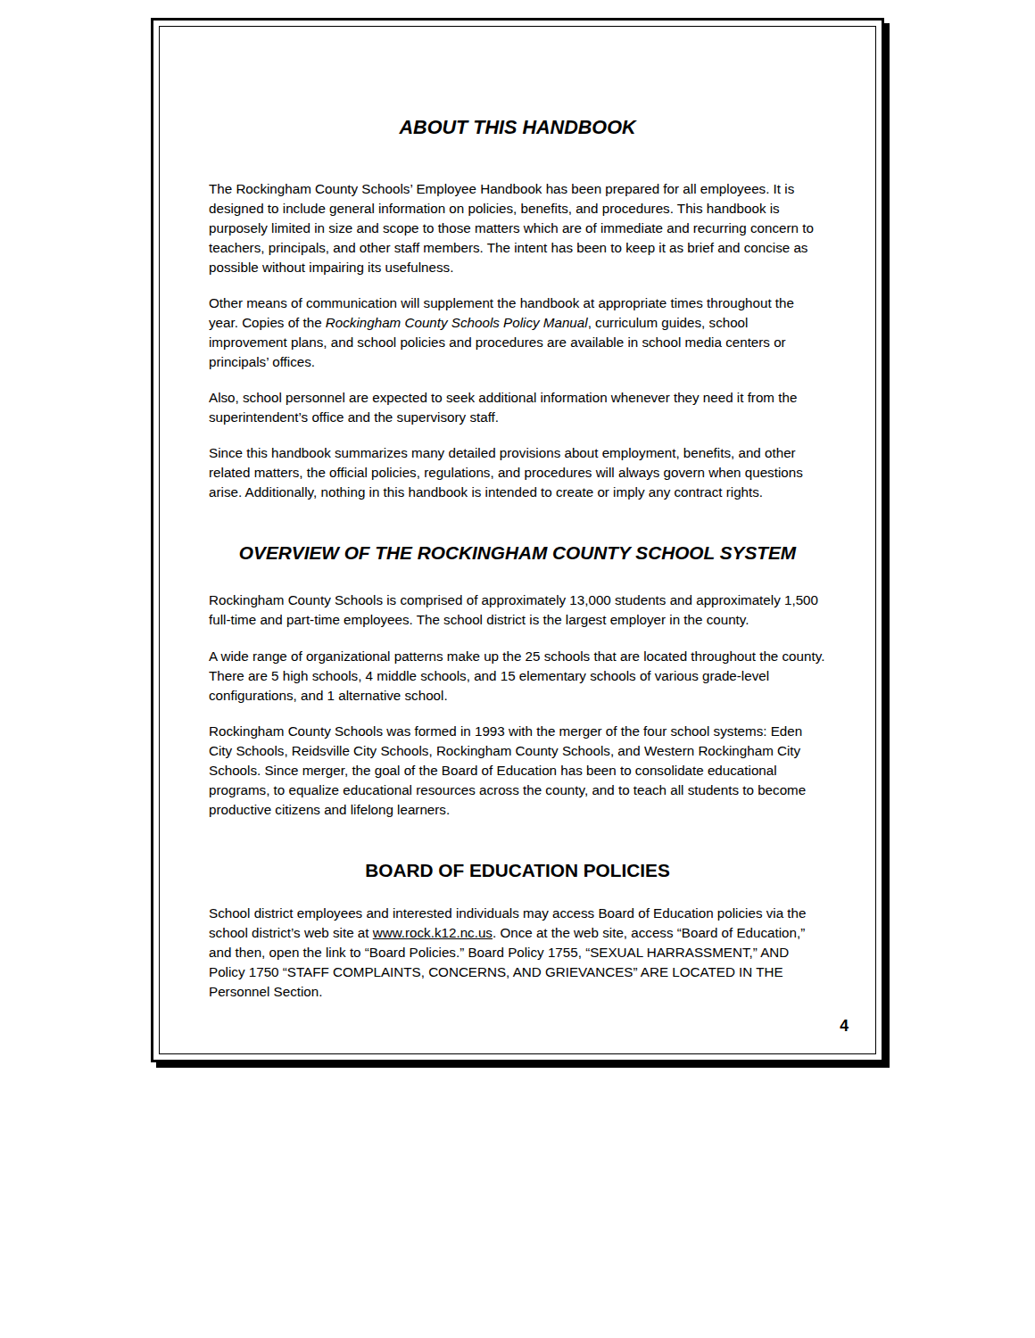ABOUT THIS HANDBOOK
The Rockingham County Schools’ Employee Handbook has been prepared for all employees. It is designed to include general information on policies, benefits, and procedures. This handbook is purposely limited in size and scope to those matters which are of immediate and recurring concern to teachers, principals, and other staff members. The intent has been to keep it as brief and concise as possible without impairing its usefulness.
Other means of communication will supplement the handbook at appropriate times throughout the year. Copies of the Rockingham County Schools Policy Manual, curriculum guides, school improvement plans, and school policies and procedures are available in school media centers or principals’ offices.
Also, school personnel are expected to seek additional information whenever they need it from the superintendent’s office and the supervisory staff.
Since this handbook summarizes many detailed provisions about employment, benefits, and other related matters, the official policies, regulations, and procedures will always govern when questions arise. Additionally, nothing in this handbook is intended to create or imply any contract rights.
OVERVIEW OF THE ROCKINGHAM COUNTY SCHOOL SYSTEM
Rockingham County Schools is comprised of approximately 13,000 students and approximately 1,500 full-time and part-time employees. The school district is the largest employer in the county.
A wide range of organizational patterns make up the 25 schools that are located throughout the county. There are 5 high schools, 4 middle schools, and 15 elementary schools of various grade-level configurations, and 1 alternative school.
Rockingham County Schools was formed in 1993 with the merger of the four school systems: Eden City Schools, Reidsville City Schools, Rockingham County Schools, and Western Rockingham City Schools. Since merger, the goal of the Board of Education has been to consolidate educational programs, to equalize educational resources across the county, and to teach all students to become productive citizens and lifelong learners.
BOARD OF EDUCATION POLICIES
School district employees and interested individuals may access Board of Education policies via the school district’s web site at www.rock.k12.nc.us. Once at the web site, access “Board of Education,” and then, open the link to “Board Policies.” Board Policy 1755, “SEXUAL HARRASSMENT,” AND Policy 1750 “STAFF COMPLAINTS, CONCERNS, AND GRIEVANCES” ARE LOCATED IN THE Personnel Section.
4